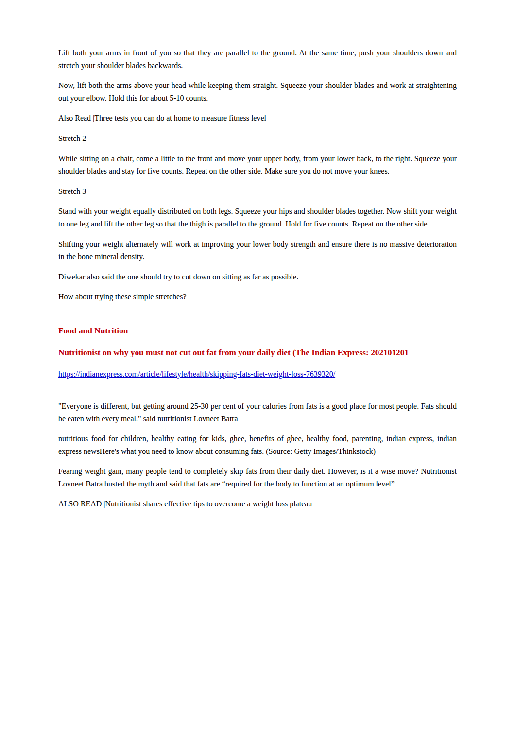Lift both your arms in front of you so that they are parallel to the ground. At the same time, push your shoulders down and stretch your shoulder blades backwards.
Now, lift both the arms above your head while keeping them straight. Squeeze your shoulder blades and work at straightening out your elbow. Hold this for about 5-10 counts.
Also Read |Three tests you can do at home to measure fitness level
Stretch 2
While sitting on a chair, come a little to the front and move your upper body, from your lower back, to the right. Squeeze your shoulder blades and stay for five counts. Repeat on the other side. Make sure you do not move your knees.
Stretch 3
Stand with your weight equally distributed on both legs. Squeeze your hips and shoulder blades together. Now shift your weight to one leg and lift the other leg so that the thigh is parallel to the ground. Hold for five counts. Repeat on the other side.
Shifting your weight alternately will work at improving your lower body strength and ensure there is no massive deterioration in the bone mineral density.
Diwekar also said the one should try to cut down on sitting as far as possible.
How about trying these simple stretches?
Food and Nutrition
Nutritionist on why you must not cut out fat from your daily diet (The Indian Express: 202101201
https://indianexpress.com/article/lifestyle/health/skipping-fats-diet-weight-loss-7639320/
"Everyone is different, but getting around 25-30 per cent of your calories from fats is a good place for most people. Fats should be eaten with every meal." said nutritionist Lovneet Batra
nutritious food for children, healthy eating for kids, ghee, benefits of ghee, healthy food, parenting, indian express, indian express newsHere's what you need to know about consuming fats. (Source: Getty Images/Thinkstock)
Fearing weight gain, many people tend to completely skip fats from their daily diet. However, is it a wise move? Nutritionist Lovneet Batra busted the myth and said that fats are “required for the body to function at an optimum level”.
ALSO READ |Nutritionist shares effective tips to overcome a weight loss plateau